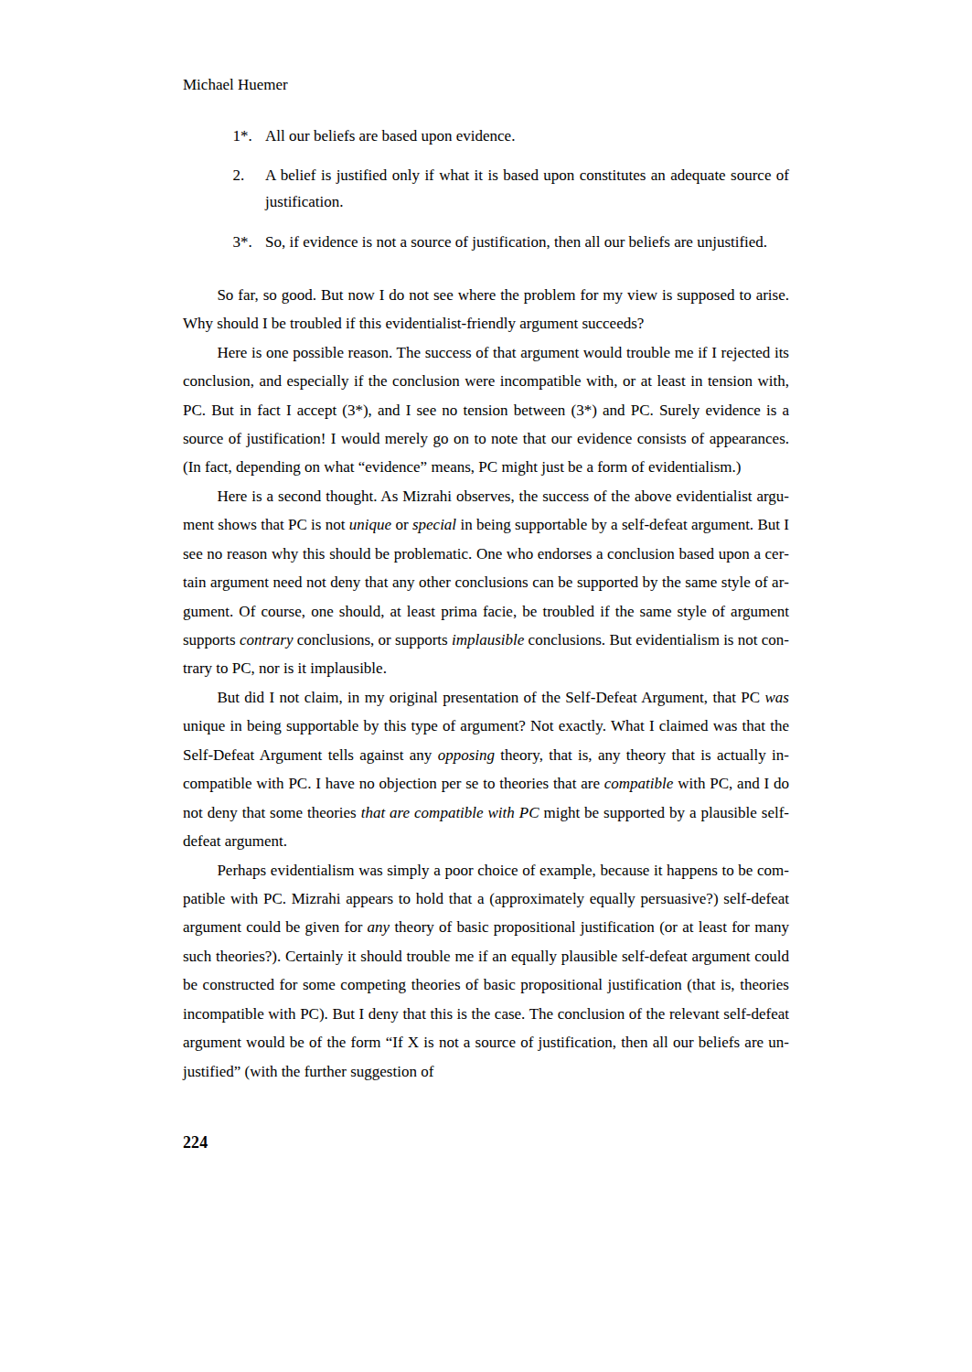Michael Huemer
1*. All our beliefs are based upon evidence.
2. A belief is justified only if what it is based upon constitutes an adequate source of justification.
3*. So, if evidence is not a source of justification, then all our beliefs are unjustified.
So far, so good. But now I do not see where the problem for my view is supposed to arise. Why should I be troubled if this evidentialist-friendly argument succeeds?
Here is one possible reason. The success of that argument would trouble me if I rejected its conclusion, and especially if the conclusion were incompatible with, or at least in tension with, PC. But in fact I accept (3*), and I see no tension between (3*) and PC. Surely evidence is a source of justification! I would merely go on to note that our evidence consists of appearances. (In fact, depending on what “evidence” means, PC might just be a form of evidentialism.)
Here is a second thought. As Mizrahi observes, the success of the above evidentialist argument shows that PC is not unique or special in being supportable by a self-defeat argument. But I see no reason why this should be problematic. One who endorses a conclusion based upon a certain argument need not deny that any other conclusions can be supported by the same style of argument. Of course, one should, at least prima facie, be troubled if the same style of argument supports contrary conclusions, or supports implausible conclusions. But evidentialism is not contrary to PC, nor is it implausible.
But did I not claim, in my original presentation of the Self-Defeat Argument, that PC was unique in being supportable by this type of argument? Not exactly. What I claimed was that the Self-Defeat Argument tells against any opposing theory, that is, any theory that is actually incompatible with PC. I have no objection per se to theories that are compatible with PC, and I do not deny that some theories that are compatible with PC might be supported by a plausible self-defeat argument.
Perhaps evidentialism was simply a poor choice of example, because it happens to be compatible with PC. Mizrahi appears to hold that a (approximately equally persuasive?) self-defeat argument could be given for any theory of basic propositional justification (or at least for many such theories?). Certainly it should trouble me if an equally plausible self-defeat argument could be constructed for some competing theories of basic propositional justification (that is, theories incompatible with PC). But I deny that this is the case. The conclusion of the relevant self-defeat argument would be of the form “If X is not a source of justification, then all our beliefs are unjustified” (with the further suggestion of
224